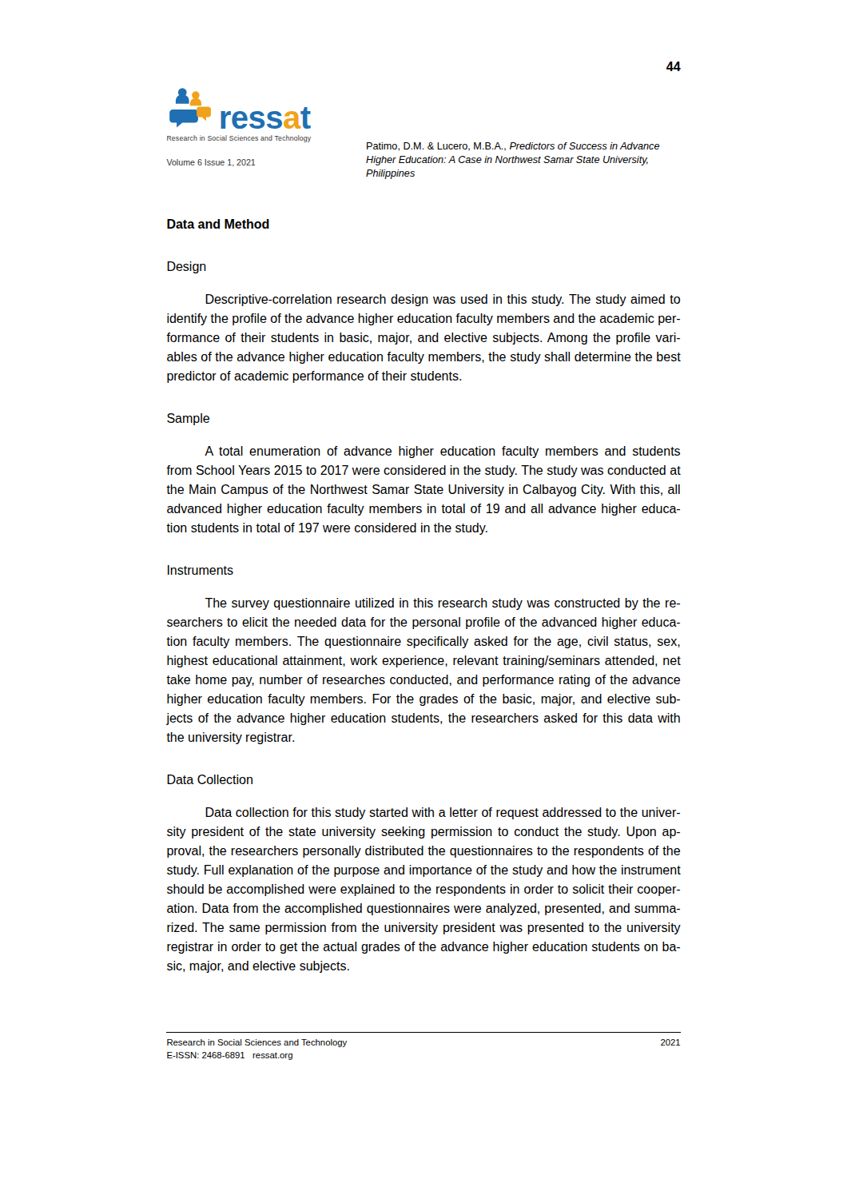44
ressat
Research in Social Sciences and Technology
Volume 6 Issue 1, 2021
Patimo, D.M. & Lucero, M.B.A., Predictors of Success in Advance Higher Education: A Case in Northwest Samar State University, Philippines
Data and Method
Design
Descriptive-correlation research design was used in this study. The study aimed to identify the profile of the advance higher education faculty members and the academic performance of their students in basic, major, and elective subjects. Among the profile variables of the advance higher education faculty members, the study shall determine the best predictor of academic performance of their students.
Sample
A total enumeration of advance higher education faculty members and students from School Years 2015 to 2017 were considered in the study. The study was conducted at the Main Campus of the Northwest Samar State University in Calbayog City. With this, all advanced higher education faculty members in total of 19 and all advance higher education students in total of 197 were considered in the study.
Instruments
The survey questionnaire utilized in this research study was constructed by the researchers to elicit the needed data for the personal profile of the advanced higher education faculty members. The questionnaire specifically asked for the age, civil status, sex, highest educational attainment, work experience, relevant training/seminars attended, net take home pay, number of researches conducted, and performance rating of the advance higher education faculty members. For the grades of the basic, major, and elective subjects of the advance higher education students, the researchers asked for this data with the university registrar.
Data Collection
Data collection for this study started with a letter of request addressed to the university president of the state university seeking permission to conduct the study. Upon approval, the researchers personally distributed the questionnaires to the respondents of the study. Full explanation of the purpose and importance of the study and how the instrument should be accomplished were explained to the respondents in order to solicit their cooperation. Data from the accomplished questionnaires were analyzed, presented, and summarized. The same permission from the university president was presented to the university registrar in order to get the actual grades of the advance higher education students on basic, major, and elective subjects.
Research in Social Sciences and Technology
E-ISSN: 2468-6891 ressat.org
2021